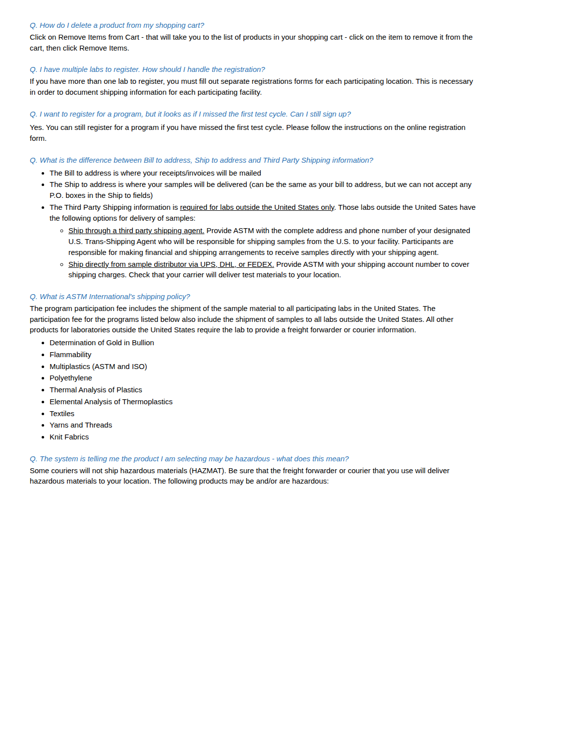Q. How do I delete a product from my shopping cart?
Click on Remove Items from Cart - that will take you to the list of products in your shopping cart - click on the item to remove it from the cart, then click Remove Items.
Q. I have multiple labs to register. How should I handle the registration?
If you have more than one lab to register, you must fill out separate registrations forms for each participating location. This is necessary in order to document shipping information for each participating facility.
Q. I want to register for a program, but it looks as if I missed the first test cycle. Can I still sign up?
Yes. You can still register for a program if you have missed the first test cycle. Please follow the instructions on the online registration form.
Q. What is the difference between Bill to address, Ship to address and Third Party Shipping information?
The Bill to address is where your receipts/invoices will be mailed
The Ship to address is where your samples will be delivered (can be the same as your bill to address, but we can not accept any P.O. boxes in the Ship to fields)
The Third Party Shipping information is required for labs outside the United States only. Those labs outside the United Sates have the following options for delivery of samples:
Ship through a third party shipping agent. Provide ASTM with the complete address and phone number of your designated U.S. Trans-Shipping Agent who will be responsible for shipping samples from the U.S. to your facility. Participants are responsible for making financial and shipping arrangements to receive samples directly with your shipping agent.
Ship directly from sample distributor via UPS, DHL, or FEDEX. Provide ASTM with your shipping account number to cover shipping charges. Check that your carrier will deliver test materials to your location.
Q. What is ASTM International's shipping policy?
The program participation fee includes the shipment of the sample material to all participating labs in the United States. The participation fee for the programs listed below also include the shipment of samples to all labs outside the United States. All other products for laboratories outside the United States require the lab to provide a freight forwarder or courier information.
Determination of Gold in Bullion
Flammability
Multiplastics (ASTM and ISO)
Polyethylene
Thermal Analysis of Plastics
Elemental Analysis of Thermoplastics
Textiles
Yarns and Threads
Knit Fabrics
Q. The system is telling me the product I am selecting may be hazardous - what does this mean?
Some couriers will not ship hazardous materials (HAZMAT). Be sure that the freight forwarder or courier that you use will deliver hazardous materials to your location. The following products may be and/or are hazardous: